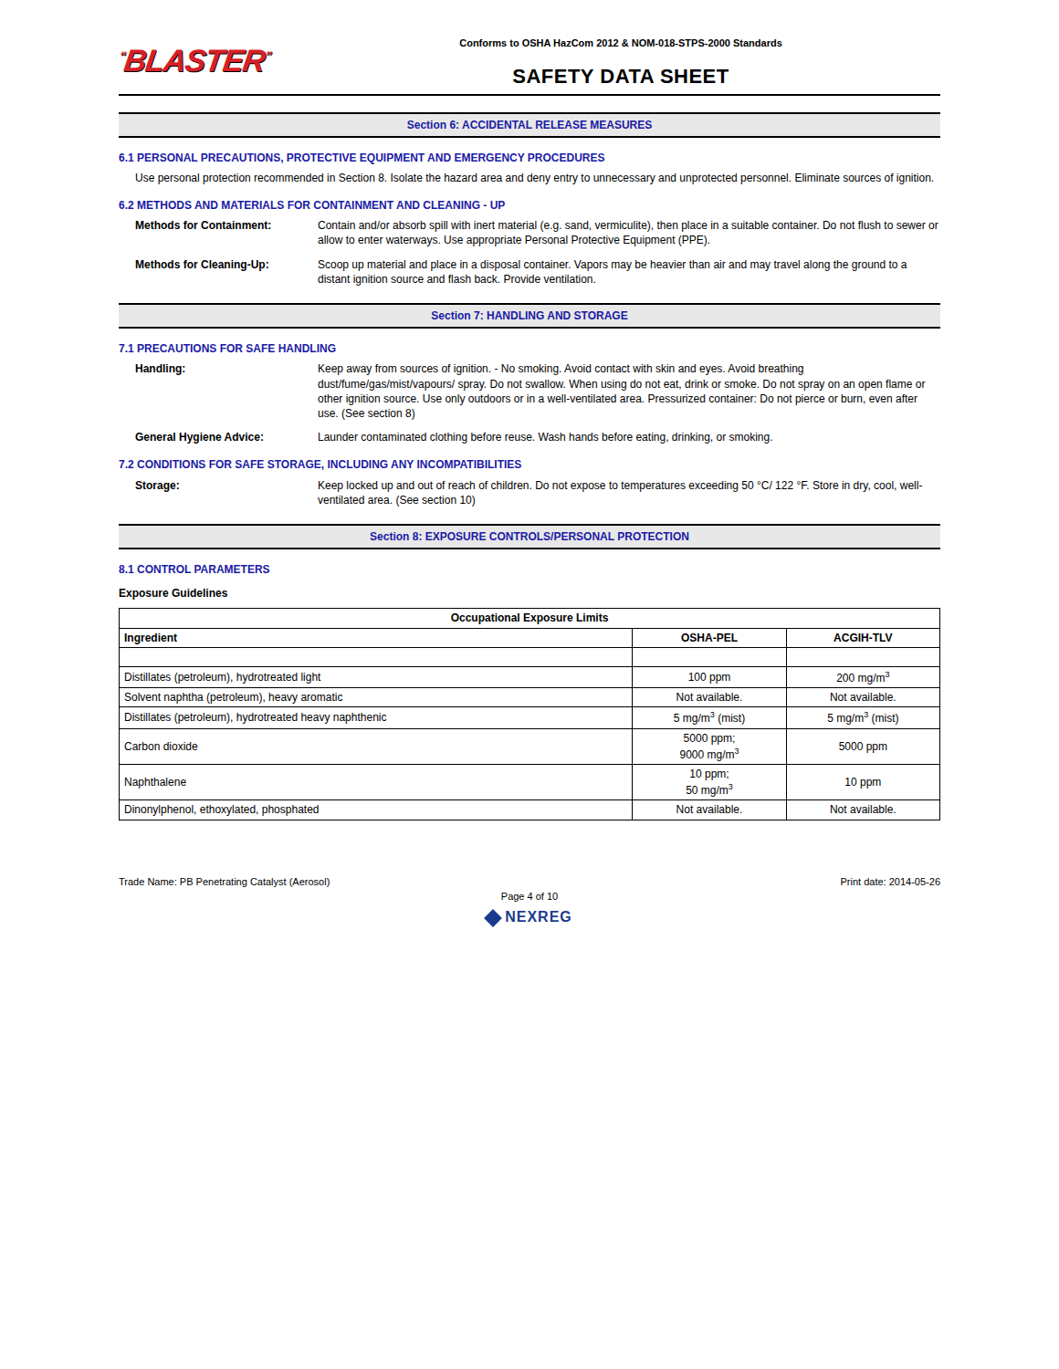“BLASTER”
Conforms to OSHA HazCom 2012 & NOM-018-STPS-2000 Standards
SAFETY DATA SHEET
Section 6: ACCIDENTAL RELEASE MEASURES
6.1 PERSONAL PRECAUTIONS, PROTECTIVE EQUIPMENT AND EMERGENCY PROCEDURES
Use personal protection recommended in Section 8. Isolate the hazard area and deny entry to unnecessary and unprotected personnel. Eliminate sources of ignition.
6.2 METHODS AND MATERIALS FOR CONTAINMENT AND CLEANING - UP
Methods for Containment:
Contain and/or absorb spill with inert material (e.g. sand, vermiculite), then place in a suitable container. Do not flush to sewer or allow to enter waterways. Use appropriate Personal Protective Equipment (PPE).
Methods for Cleaning-Up:
Scoop up material and place in a disposal container. Vapors may be heavier than air and may travel along the ground to a distant ignition source and flash back. Provide ventilation.
Section 7: HANDLING AND STORAGE
7.1 PRECAUTIONS FOR SAFE HANDLING
Handling:
Keep away from sources of ignition. - No smoking. Avoid contact with skin and eyes. Avoid breathing dust/fume/gas/mist/vapours/ spray. Do not swallow. When using do not eat, drink or smoke. Do not spray on an open flame or other ignition source. Use only outdoors or in a well-ventilated area. Pressurized container: Do not pierce or burn, even after use. (See section 8)
General Hygiene Advice:
Launder contaminated clothing before reuse. Wash hands before eating, drinking, or smoking.
7.2 CONDITIONS FOR SAFE STORAGE, INCLUDING ANY INCOMPATIBILITIES
Storage:
Keep locked up and out of reach of children. Do not expose to temperatures exceeding 50 °C/ 122 °F. Store in dry, cool, well-ventilated area. (See section 10)
Section 8: EXPOSURE CONTROLS/PERSONAL PROTECTION
8.1 CONTROL PARAMETERS
Exposure Guidelines
| Occupational Exposure Limits |
| Ingredient | OSHA-PEL | ACGIH-TLV |
| Distillates (petroleum), hydrotreated light | 100 ppm | 200 mg/m 3 |
| Solvent naphtha (petroleum), heavy aromatic | Not available. | Not available. |
| Distillates (petroleum), hydrotreated heavy naphthenic | 5 mg/m 3 (mist) | 5 mg/m 3 (mist) |
| Carbon dioxide | 5000 ppm; 9000 mg/m 3 | 5000 ppm |
| Naphthalene | 10 ppm; 50 mg/m 3 | 10 ppm |
| Dinonylphenol, ethoxylated, phosphated | Not available. | Not available. |
Trade Name: PB Penetrating Catalyst (Aerosol)
Print date: 2014-05-26
Page 4 of 10
NEXREG